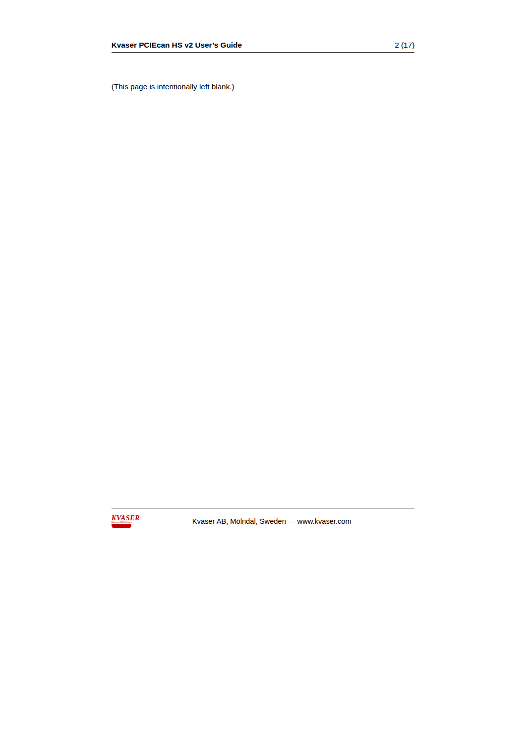Kvaser PCIEcan HS v2 User’s Guide 2 (17)
(This page is intentionally left blank.)
KVASER Advanced CAN Solutions
Kvaser AB, Mölndal, Sweden — www.kvaser.com